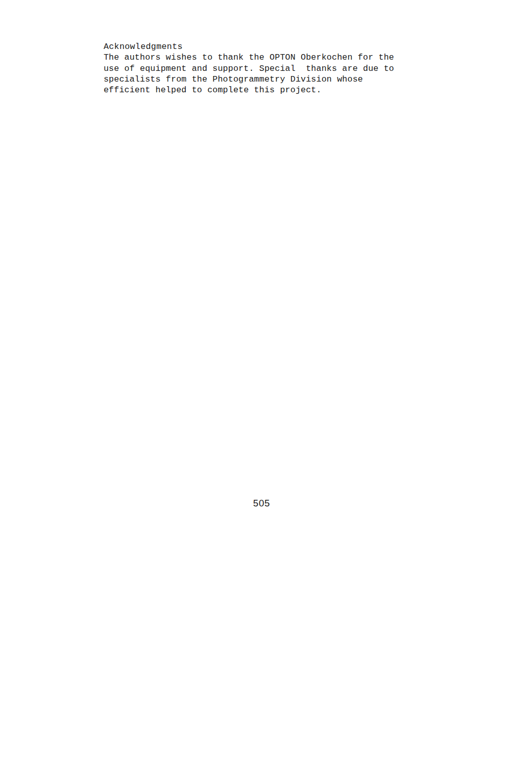Acknowledgments
The authors wishes to thank the OPTON Oberkochen for the use of equipment and support. Special thanks are due to specialists from the Photogrammetry Division whose efficient helped to complete this project.
505